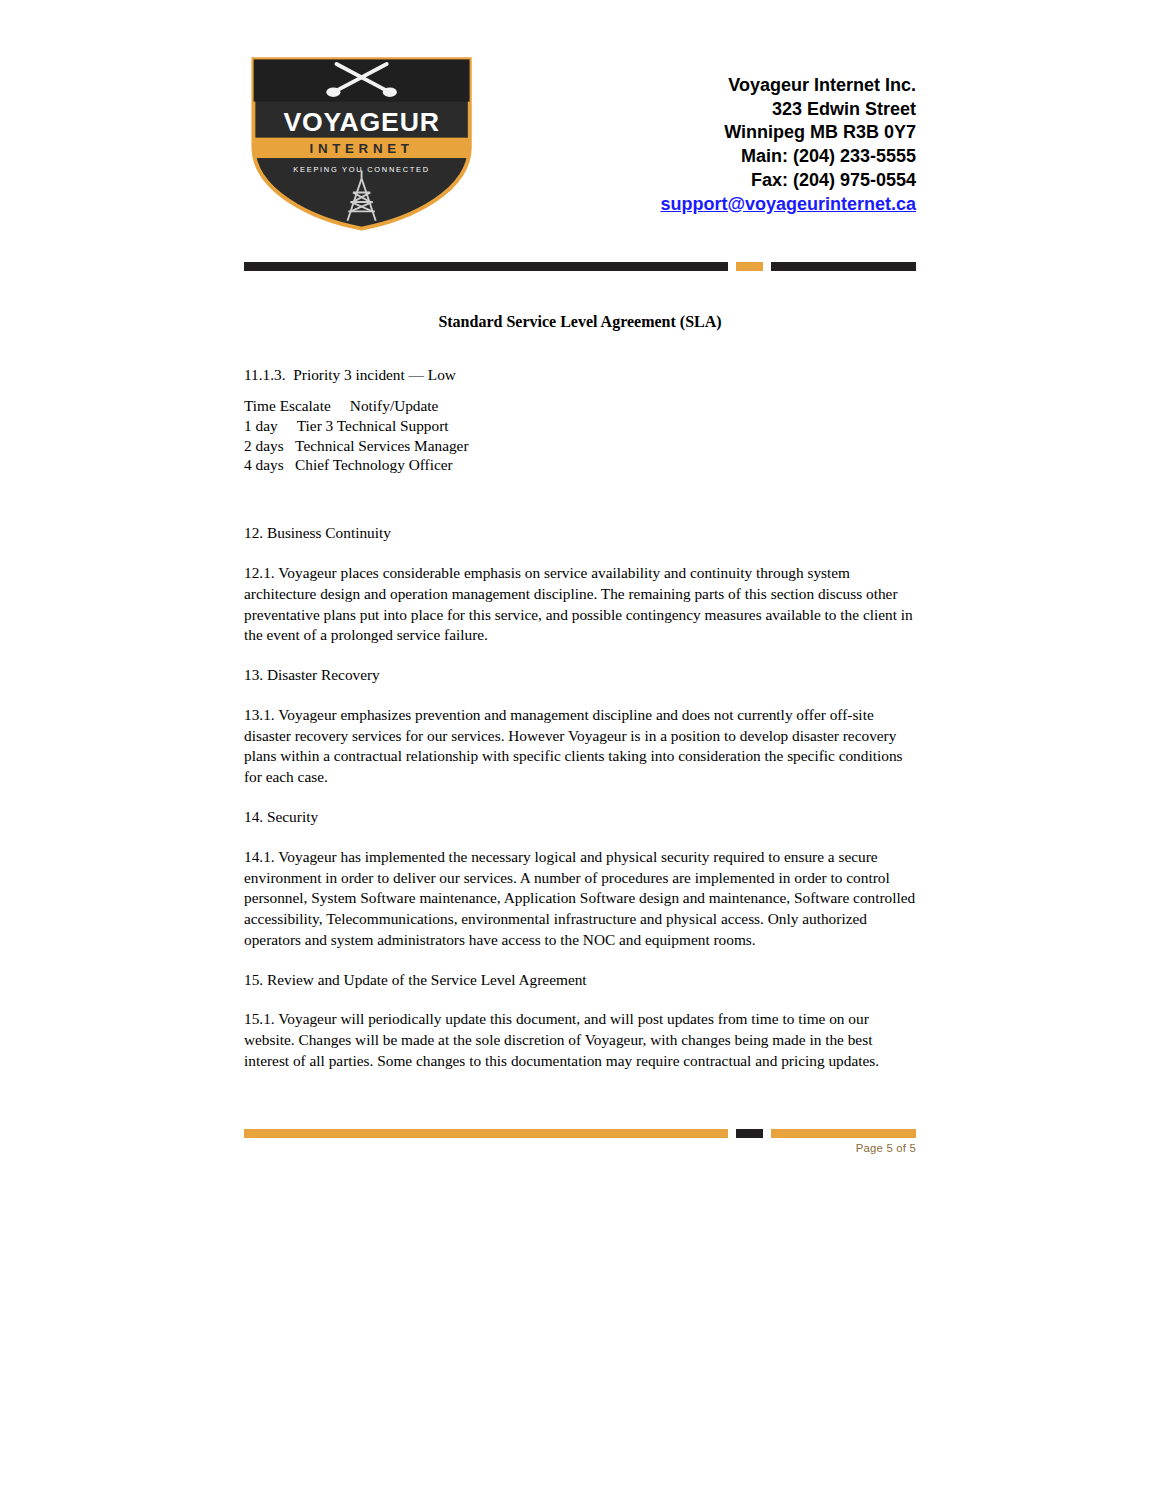Voyageur Internet — Keeping You Connected VOYAGEUR INTERNET KEEPING YOU CONNECTED
Voyageur Internet Inc.
323 Edwin Street
Winnipeg MB R3B 0Y7
Main: (204) 233-5555
Fax: (204) 975-0554
support@voyageurinternet.ca
Standard Service Level Agreement (SLA)
11.1.3. Priority 3 incident — Low
Time Escalate Notify/Update
1 day Tier 3 Technical Support
2 days Technical Services Manager
4 days Chief Technology Officer
12. Business Continuity
12.1. Voyageur places considerable emphasis on service availability and continuity through system architecture design and operation management discipline. The remaining parts of this section discuss other preventative plans put into place for this service, and possible contingency measures available to the client in the event of a prolonged service failure.
13. Disaster Recovery
13.1. Voyageur emphasizes prevention and management discipline and does not currently offer off-site disaster recovery services for our services. However Voyageur is in a position to develop disaster recovery plans within a contractual relationship with specific clients taking into consideration the specific conditions for each case.
14. Security
14.1. Voyageur has implemented the necessary logical and physical security required to ensure a secure environment in order to deliver our services. A number of procedures are implemented in order to control personnel, System Software maintenance, Application Software design and maintenance, Software controlled accessibility, Telecommunications, environmental infrastructure and physical access. Only authorized operators and system administrators have access to the NOC and equipment rooms.
15. Review and Update of the Service Level Agreement
15.1. Voyageur will periodically update this document, and will post updates from time to time on our website. Changes will be made at the sole discretion of Voyageur, with changes being made in the best interest of all parties. Some changes to this documentation may require contractual and pricing updates.
Page 5 of 5